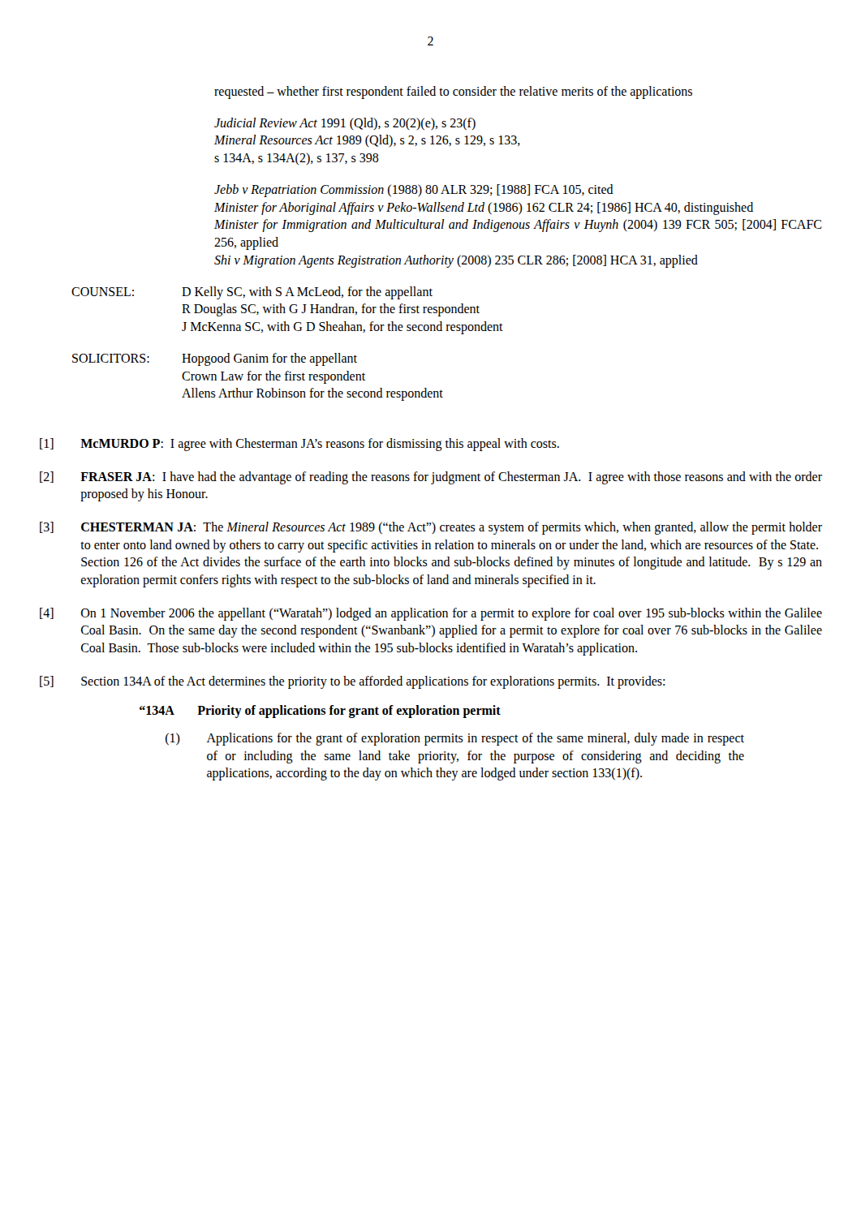2
requested – whether first respondent failed to consider the relative merits of the applications
Judicial Review Act 1991 (Qld), s 20(2)(e), s 23(f)
Mineral Resources Act 1989 (Qld), s 2, s 126, s 129, s 133,
s 134A, s 134A(2), s 137, s 398
Jebb v Repatriation Commission (1988) 80 ALR 329; [1988] FCA 105, cited
Minister for Aboriginal Affairs v Peko-Wallsend Ltd (1986) 162 CLR 24; [1986] HCA 40, distinguished
Minister for Immigration and Multicultural and Indigenous Affairs v Huynh (2004) 139 FCR 505; [2004] FCAFC 256, applied
Shi v Migration Agents Registration Authority (2008) 235 CLR 286; [2008] HCA 31, applied
COUNSEL:
D Kelly SC, with S A McLeod, for the appellant
R Douglas SC, with G J Handran, for the first respondent
J McKenna SC, with G D Sheahan, for the second respondent
SOLICITORS:
Hopgood Ganim for the appellant
Crown Law for the first respondent
Allens Arthur Robinson for the second respondent
[1]
McMURDO P: I agree with Chesterman JA’s reasons for dismissing this appeal with costs.
[2]
FRASER JA: I have had the advantage of reading the reasons for judgment of Chesterman JA. I agree with those reasons and with the order proposed by his Honour.
[3]
CHESTERMAN JA: The Mineral Resources Act 1989 (“the Act”) creates a system of permits which, when granted, allow the permit holder to enter onto land owned by others to carry out specific activities in relation to minerals on or under the land, which are resources of the State. Section 126 of the Act divides the surface of the earth into blocks and sub-blocks defined by minutes of longitude and latitude. By s 129 an exploration permit confers rights with respect to the sub-blocks of land and minerals specified in it.
[4]
On 1 November 2006 the appellant (“Waratah”) lodged an application for a permit to explore for coal over 195 sub-blocks within the Galilee Coal Basin. On the same day the second respondent (“Swanbank”) applied for a permit to explore for coal over 76 sub-blocks in the Galilee Coal Basin. Those sub-blocks were included within the 195 sub-blocks identified in Waratah’s application.
[5]
Section 134A of the Act determines the priority to be afforded applications for explorations permits. It provides:
“134A Priority of applications for grant of exploration permit
(1) Applications for the grant of exploration permits in respect of the same mineral, duly made in respect of or including the same land take priority, for the purpose of considering and deciding the applications, according to the day on which they are lodged under section 133(1)(f).